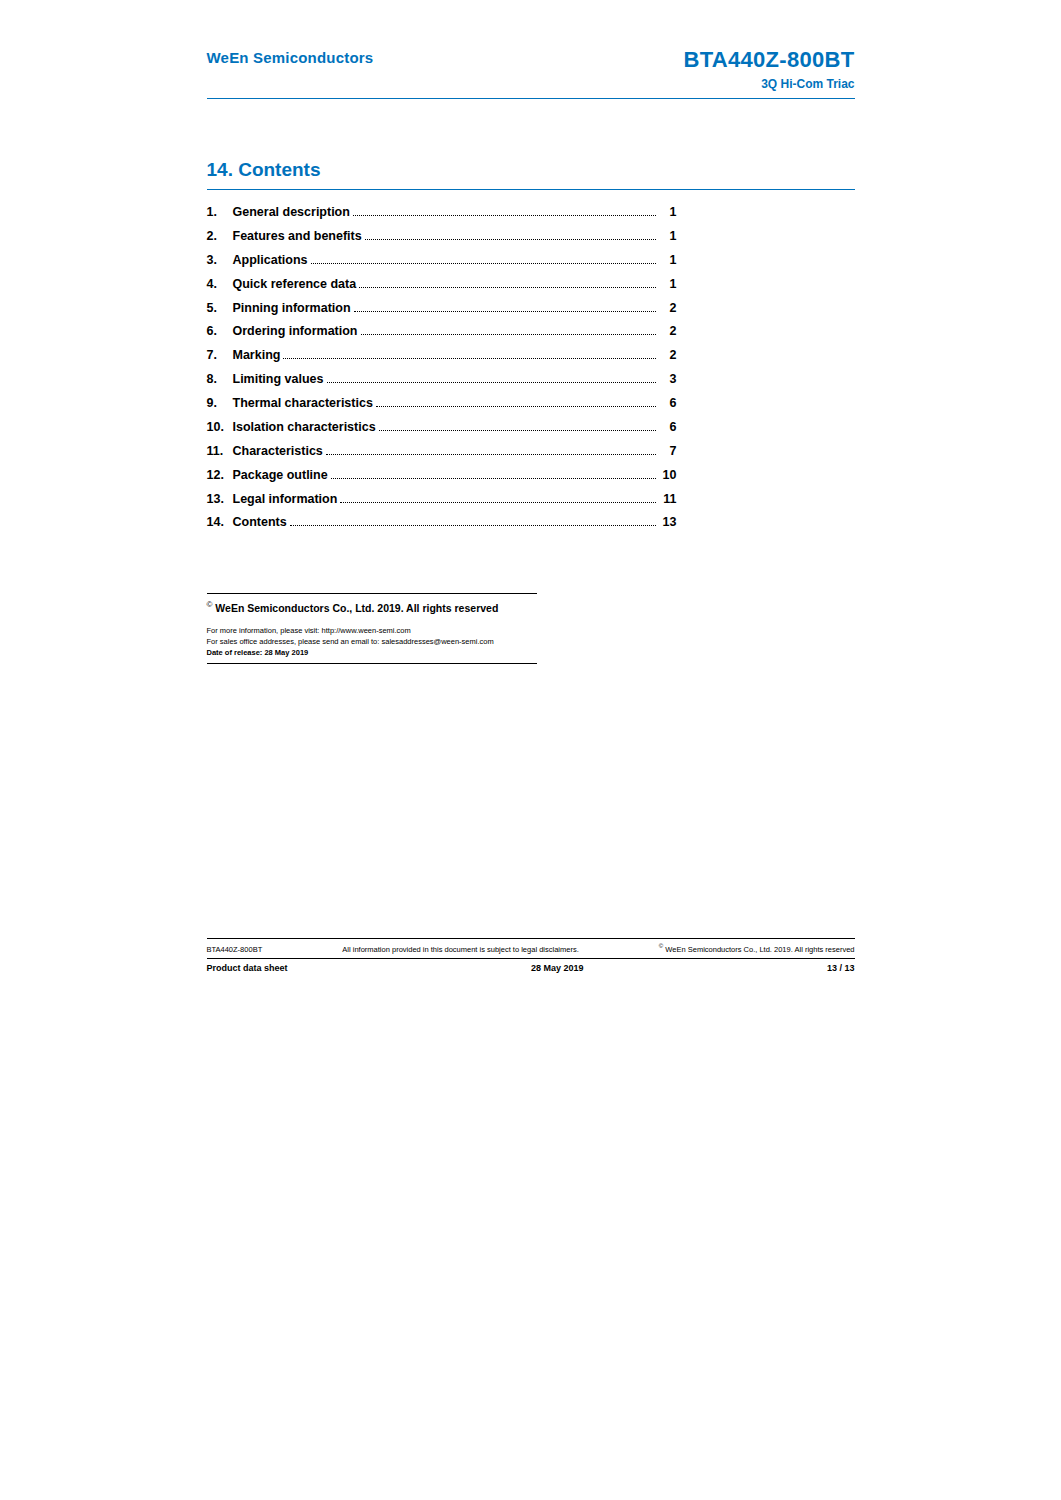WeEn Semiconductors
BTA440Z-800BT
3Q Hi-Com Triac
14. Contents
1. General description 1
2. Features and benefits 1
3. Applications 1
4. Quick reference data 1
5. Pinning information 2
6. Ordering information 2
7. Marking 2
8. Limiting values 3
9. Thermal characteristics 6
10. Isolation characteristics 6
11. Characteristics 7
12. Package outline 10
13. Legal information 11
14. Contents 13
© WeEn Semiconductors Co., Ltd. 2019. All rights reserved
For more information, please visit: http://www.ween-semi.com
For sales office addresses, please send an email to: salesaddresses@ween-semi.com
Date of release: 28 May 2019
BTA440Z-800BT
All information provided in this document is subject to legal disclaimers.
© WeEn Semiconductors Co., Ltd. 2019. All rights reserved
Product data sheet
28 May 2019
13 / 13